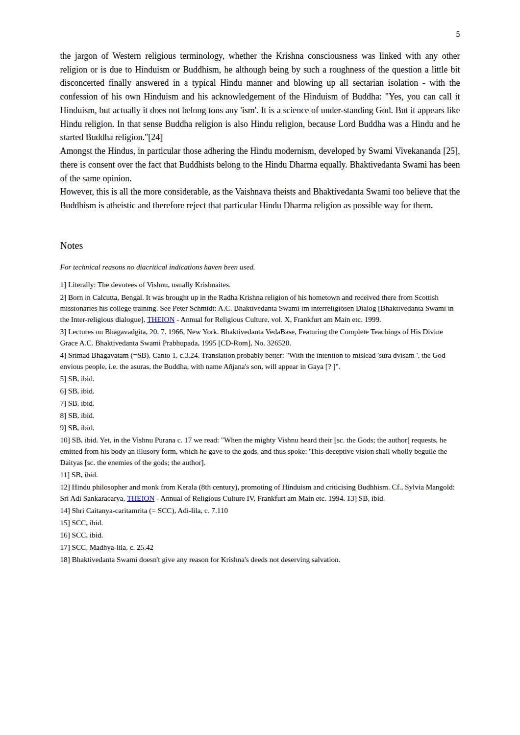5
the jargon of Western religious terminology, whether the Krishna consciousness was linked with any other religion or is due to Hinduism or Buddhism, he although being by such a roughness of the question a little bit disconcerted finally answered in a typical Hindu manner and blowing up all sectarian isolation - with the confession of his own Hinduism and his acknowledgement of the Hinduism of Buddha: "Yes, you can call it Hinduism, but actually it does not belong tons any 'ism'. It is a science of under-standing God. But it appears like Hindu religion. In that sense Buddha religion is also Hindu religion, because Lord Buddha was a Hindu and he started Buddha religion."[24]
Amongst the Hindus, in particular those adhering the Hindu modernism, developed by Swami Vivekananda [25], there is consent over the fact that Buddhists belong to the Hindu Dharma equally. Bhaktivedanta Swami has been of the same opinion.
However, this is all the more considerable, as the Vaishnava theists and Bhaktivedanta Swami too believe that the Buddhism is atheistic and therefore reject that particular Hindu Dharma religion as possible way for them.
Notes
For technical reasons no diacritical indications haven been used.
1] Literally: The devotees of Vishnu, usually Krishnaites.
2] Born in Calcutta, Bengal. It was brought up in the Radha Krishna religion of his hometown and received there from Scottish missionaries his college training. See Peter Schmidt: A.C. Bhaktivedanta Swami im interreligiösen Dialog [Bhaktivedanta Swami in the Inter-religious dialogue], THEION - Annual for Religious Culture, vol. X, Frankfurt am Main etc. 1999.
3] Lectures on Bhagavadgita, 20. 7. 1966, New York. Bhaktivedanta VedaBase, Featuring the Complete Teachings of His Divine Grace A.C. Bhaktivedanta Swami Prabhupada, 1995 [CD-Rom], No. 326520.
4] Srimad Bhagavatam (=SB), Canto 1, c.3.24. Translation probably better: "With the intention to mislead 'sura dvisam ', the God envious people, i.e. the asuras, the Buddha, with name Añjana's son, will appear in Gaya [? ]".
5] SB, ibid.
6] SB, ibid.
7] SB, ibid.
8] SB, ibid.
9] SB, ibid.
10] SB, ibid. Yet, in the Vishnu Purana c. 17 we read: "When the mighty Vishnu heard their [sc. the Gods; the author] requests, he emitted from his body an illusory form, which he gave to the gods, and thus spoke: 'This deceptive vision shall wholly beguile the Daityas [sc. the enemies of the gods; the author].
11] SB, ibid.
12] Hindu philosopher and monk from Kerala (8th century), promoting of Hinduism and criticising Budhhism. Cf., Sylvia Mangold: Sri Adi Sankaracarya, THEION - Annual of Religious Culture IV, Frankfurt am Main etc. 1994. 13] SB, ibid.
14] Shri Caitanya-caritamrita (= SCC), Adi-lila, c. 7.110
15] SCC, ibid.
16] SCC, ibid.
17] SCC, Madhya-lila, c. 25.42
18] Bhaktivedanta Swami doesn't give any reason for Krishna's deeds not deserving salvation.